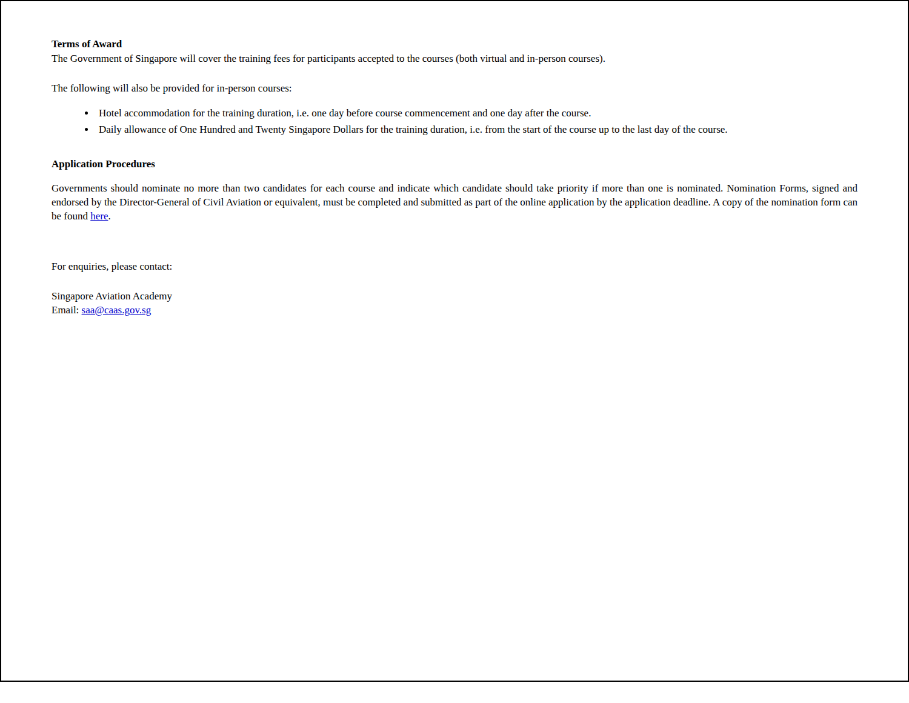Terms of Award
The Government of Singapore will cover the training fees for participants accepted to the courses (both virtual and in-person courses).
The following will also be provided for in-person courses:
Hotel accommodation for the training duration, i.e. one day before course commencement and one day after the course.
Daily allowance of One Hundred and Twenty Singapore Dollars for the training duration, i.e. from the start of the course up to the last day of the course.
Application Procedures
Governments should nominate no more than two candidates for each course and indicate which candidate should take priority if more than one is nominated. Nomination Forms, signed and endorsed by the Director-General of Civil Aviation or equivalent, must be completed and submitted as part of the online application by the application deadline. A copy of the nomination form can be found here.
For enquiries, please contact:
Singapore Aviation Academy
Email: saa@caas.gov.sg